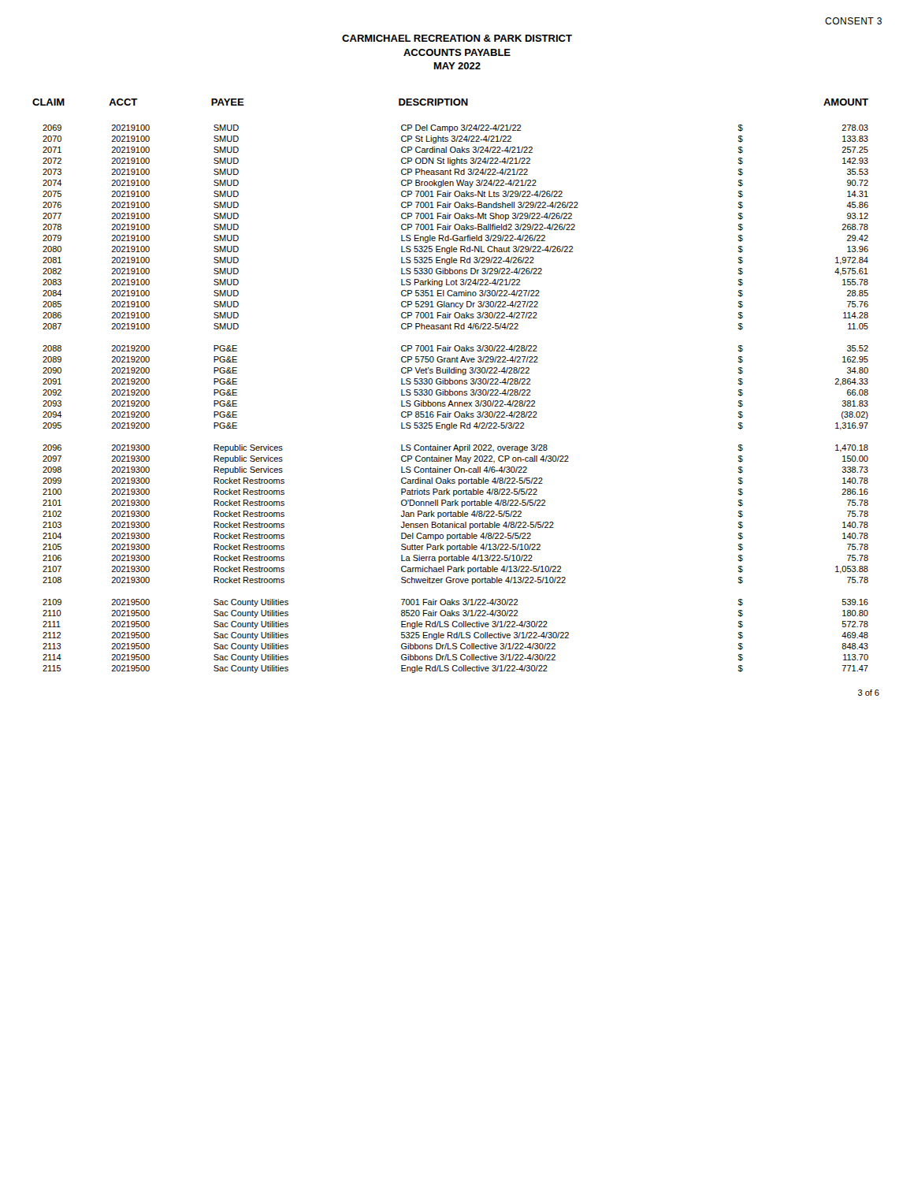CONSENT 3
CARMICHAEL RECREATION & PARK DISTRICT
ACCOUNTS PAYABLE
MAY 2022
| CLAIM | ACCT | PAYEE | DESCRIPTION | AMOUNT |
| --- | --- | --- | --- | --- |
| 2069 | 20219100 | SMUD | CP Del Campo 3/24/22-4/21/22 | $ | 278.03 |
| 2070 | 20219100 | SMUD | CP St Lights 3/24/22-4/21/22 | $ | 133.83 |
| 2071 | 20219100 | SMUD | CP Cardinal Oaks 3/24/22-4/21/22 | $ | 257.25 |
| 2072 | 20219100 | SMUD | CP ODN St lights 3/24/22-4/21/22 | $ | 142.93 |
| 2073 | 20219100 | SMUD | CP Pheasant Rd 3/24/22-4/21/22 | $ | 35.53 |
| 2074 | 20219100 | SMUD | CP Brookglen Way 3/24/22-4/21/22 | $ | 90.72 |
| 2075 | 20219100 | SMUD | CP 7001 Fair Oaks-Nt Lts 3/29/22-4/26/22 | $ | 14.31 |
| 2076 | 20219100 | SMUD | CP 7001 Fair Oaks-Bandshell 3/29/22-4/26/22 | $ | 45.86 |
| 2077 | 20219100 | SMUD | CP 7001 Fair Oaks-Mt Shop 3/29/22-4/26/22 | $ | 93.12 |
| 2078 | 20219100 | SMUD | CP 7001 Fair Oaks-Ballfield2 3/29/22-4/26/22 | $ | 268.78 |
| 2079 | 20219100 | SMUD | LS Engle Rd-Garfield 3/29/22-4/26/22 | $ | 29.42 |
| 2080 | 20219100 | SMUD | LS 5325 Engle Rd-NL Chaut 3/29/22-4/26/22 | $ | 13.96 |
| 2081 | 20219100 | SMUD | LS 5325 Engle Rd 3/29/22-4/26/22 | $ | 1,972.84 |
| 2082 | 20219100 | SMUD | LS 5330 Gibbons Dr 3/29/22-4/26/22 | $ | 4,575.61 |
| 2083 | 20219100 | SMUD | LS Parking Lot 3/24/22-4/21/22 | $ | 155.78 |
| 2084 | 20219100 | SMUD | CP 5351 El Camino 3/30/22-4/27/22 | $ | 28.85 |
| 2085 | 20219100 | SMUD | CP 5291 Glancy Dr 3/30/22-4/27/22 | $ | 75.76 |
| 2086 | 20219100 | SMUD | CP 7001 Fair Oaks 3/30/22-4/27/22 | $ | 114.28 |
| 2087 | 20219100 | SMUD | CP Pheasant Rd 4/6/22-5/4/22 | $ | 11.05 |
| 2088 | 20219200 | PG&E | CP 7001 Fair Oaks 3/30/22-4/28/22 | $ | 35.52 |
| 2089 | 20219200 | PG&E | CP 5750 Grant Ave 3/29/22-4/27/22 | $ | 162.95 |
| 2090 | 20219200 | PG&E | CP Vet's Building 3/30/22-4/28/22 | $ | 34.80 |
| 2091 | 20219200 | PG&E | LS 5330 Gibbons 3/30/22-4/28/22 | $ | 2,864.33 |
| 2092 | 20219200 | PG&E | LS 5330 Gibbons 3/30/22-4/28/22 | $ | 66.08 |
| 2093 | 20219200 | PG&E | LS Gibbons Annex 3/30/22-4/28/22 | $ | 381.83 |
| 2094 | 20219200 | PG&E | CP 8516 Fair Oaks 3/30/22-4/28/22 | $ | (38.02) |
| 2095 | 20219200 | PG&E | LS 5325 Engle Rd 4/2/22-5/3/22 | $ | 1,316.97 |
| 2096 | 20219300 | Republic Services | LS Container April 2022, overage 3/28 | $ | 1,470.18 |
| 2097 | 20219300 | Republic Services | CP Container May 2022, CP on-call 4/30/22 | $ | 150.00 |
| 2098 | 20219300 | Republic Services | LS Container On-call 4/6-4/30/22 | $ | 338.73 |
| 2099 | 20219300 | Rocket Restrooms | Cardinal Oaks portable 4/8/22-5/5/22 | $ | 140.78 |
| 2100 | 20219300 | Rocket Restrooms | Patriots Park portable 4/8/22-5/5/22 | $ | 286.16 |
| 2101 | 20219300 | Rocket Restrooms | O'Donnell Park portable 4/8/22-5/5/22 | $ | 75.78 |
| 2102 | 20219300 | Rocket Restrooms | Jan Park portable 4/8/22-5/5/22 | $ | 75.78 |
| 2103 | 20219300 | Rocket Restrooms | Jensen Botanical portable 4/8/22-5/5/22 | $ | 140.78 |
| 2104 | 20219300 | Rocket Restrooms | Del Campo portable 4/8/22-5/5/22 | $ | 140.78 |
| 2105 | 20219300 | Rocket Restrooms | Sutter Park portable 4/13/22-5/10/22 | $ | 75.78 |
| 2106 | 20219300 | Rocket Restrooms | La Sierra portable 4/13/22-5/10/22 | $ | 75.78 |
| 2107 | 20219300 | Rocket Restrooms | Carmichael Park portable 4/13/22-5/10/22 | $ | 1,053.88 |
| 2108 | 20219300 | Rocket Restrooms | Schweitzer Grove portable 4/13/22-5/10/22 | $ | 75.78 |
| 2109 | 20219500 | Sac County Utilities | 7001 Fair Oaks 3/1/22-4/30/22 | $ | 539.16 |
| 2110 | 20219500 | Sac County Utilities | 8520 Fair Oaks 3/1/22-4/30/22 | $ | 180.80 |
| 2111 | 20219500 | Sac County Utilities | Engle Rd/LS Collective 3/1/22-4/30/22 | $ | 572.78 |
| 2112 | 20219500 | Sac County Utilities | 5325 Engle Rd/LS Collective 3/1/22-4/30/22 | $ | 469.48 |
| 2113 | 20219500 | Sac County Utilities | Gibbons Dr/LS Collective 3/1/22-4/30/22 | $ | 848.43 |
| 2114 | 20219500 | Sac County Utilities | Gibbons Dr/LS Collective 3/1/22-4/30/22 | $ | 113.70 |
| 2115 | 20219500 | Sac County Utilities | Engle Rd/LS Collective 3/1/22-4/30/22 | $ | 771.47 |
3 of 6